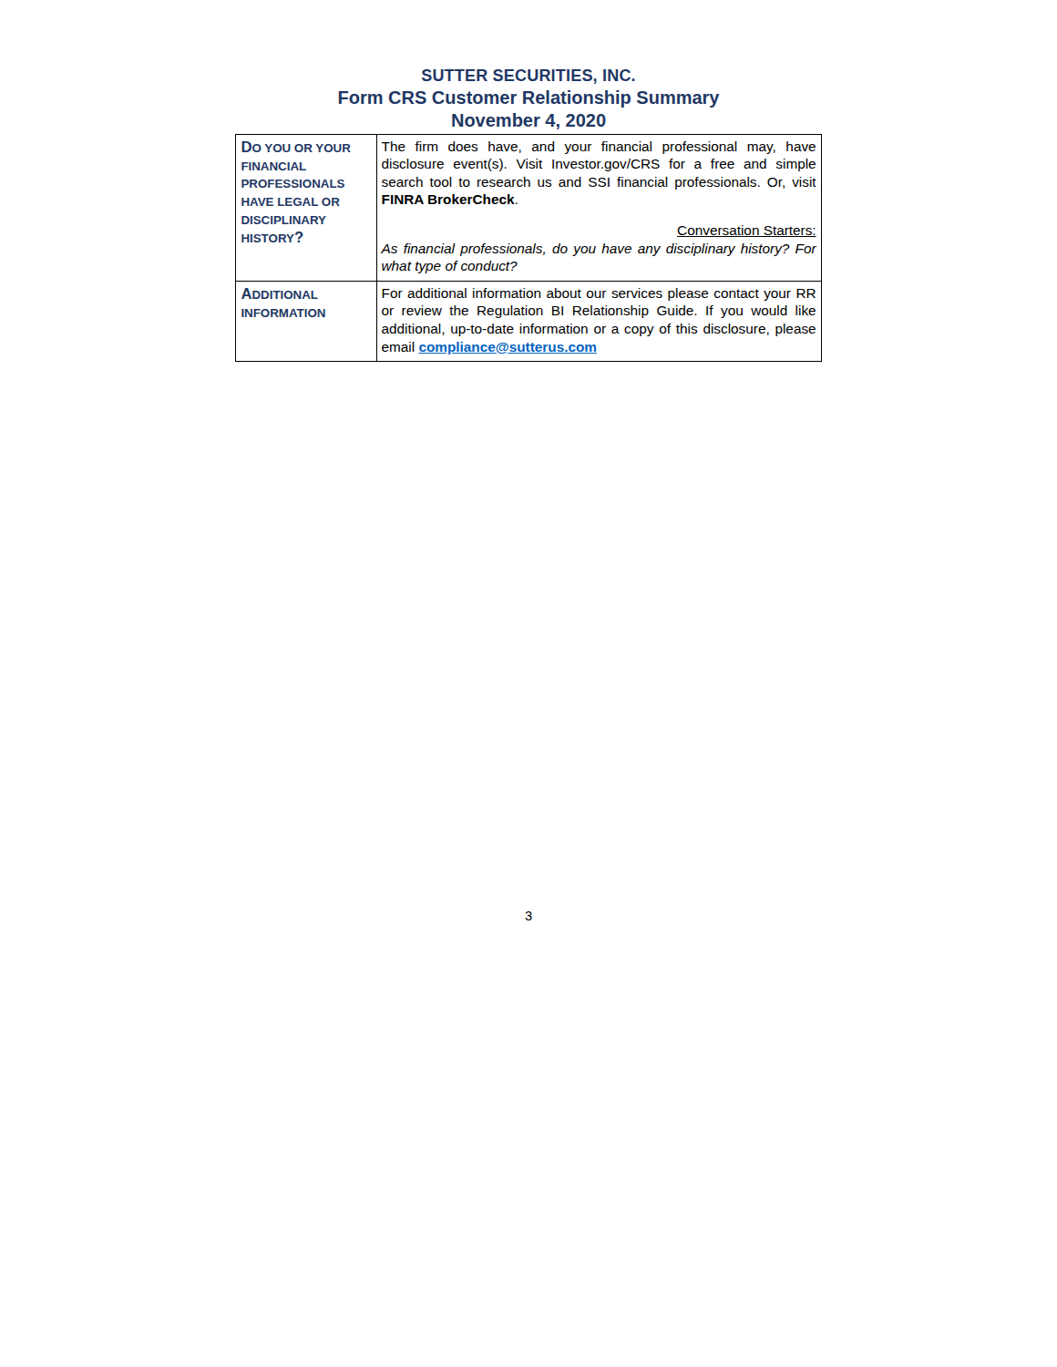SUTTER SECURITIES, INC.
Form CRS Customer Relationship Summary
November 4, 2020
| D o you or your financial professionals have legal or disciplinary history ? | The firm does have, and your financial professional may, have disclosure event(s). Visit Investor.gov/CRS for a free and simple search tool to research us and SSI financial professionals. Or, visit FINRA BrokerCheck . Conversation Starters: As financial professionals, do you have any disciplinary history? For what type of conduct? |
| A dditional information | For additional information about our services please contact your RR or review the Regulation BI Relationship Guide. If you would like additional, up-to-date information or a copy of this disclosure, please email compliance@sutterus.com |
3